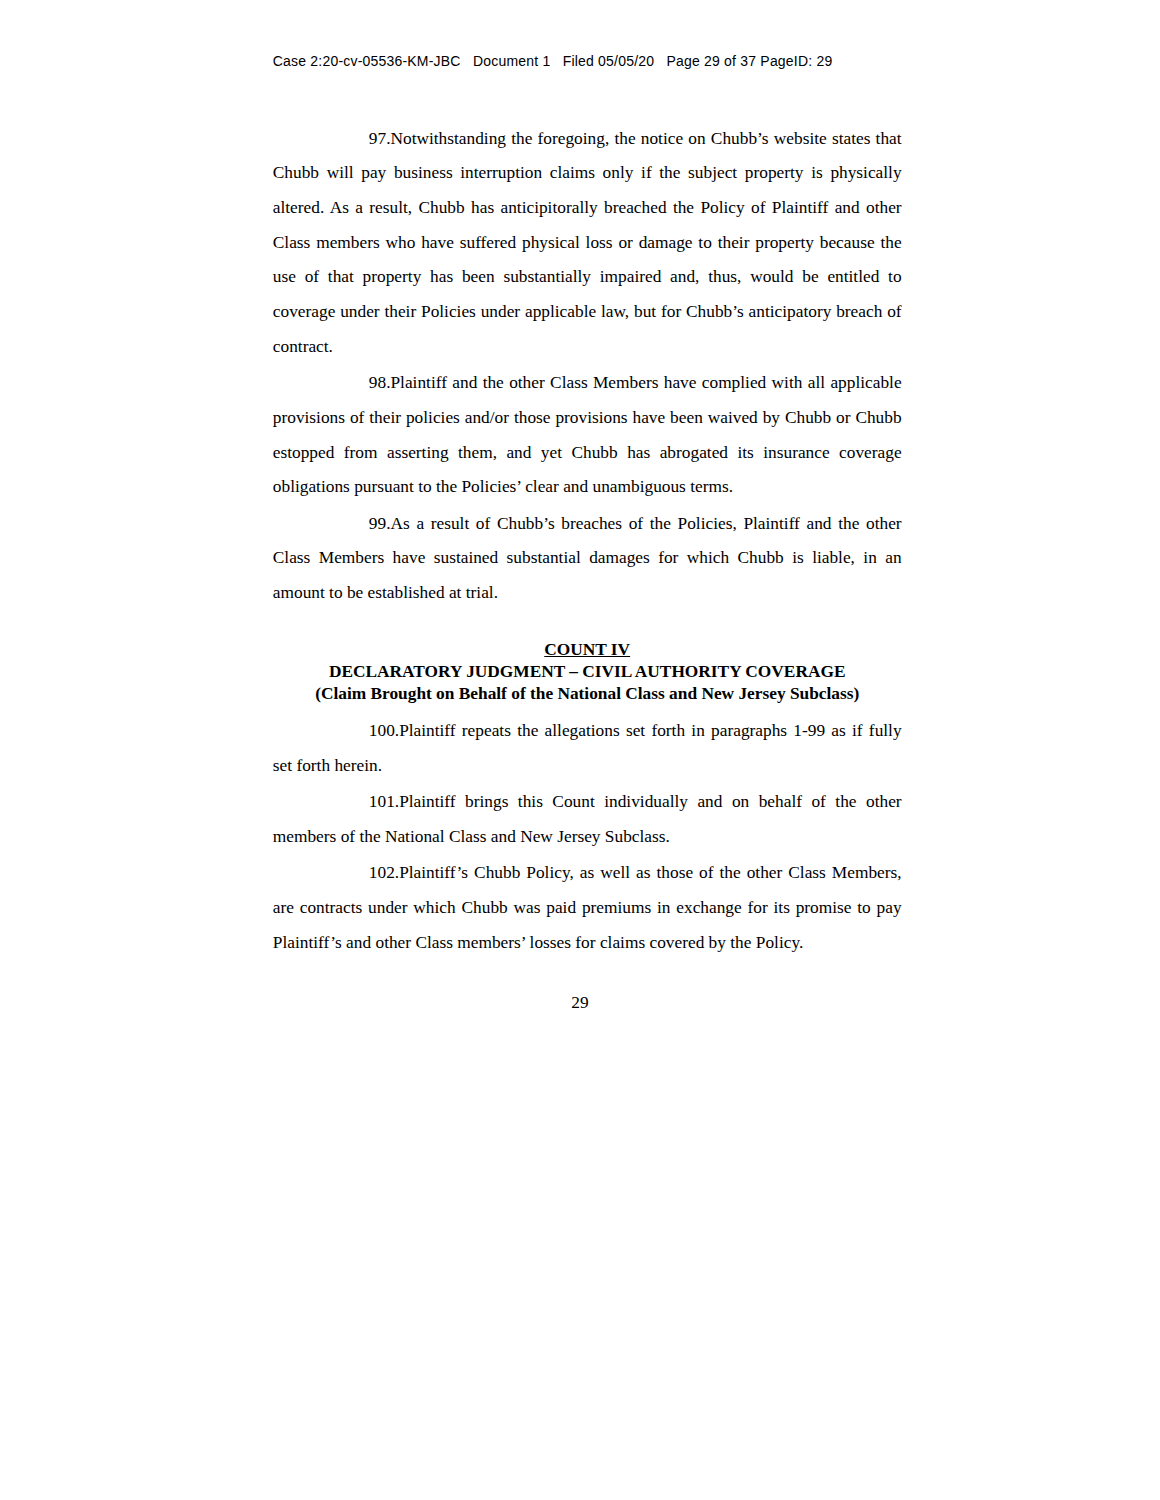Case 2:20-cv-05536-KM-JBC Document 1 Filed 05/05/20 Page 29 of 37 PageID: 29
97. Notwithstanding the foregoing, the notice on Chubb’s website states that Chubb will pay business interruption claims only if the subject property is physically altered. As a result, Chubb has anticipitorally breached the Policy of Plaintiff and other Class members who have suffered physical loss or damage to their property because the use of that property has been substantially impaired and, thus, would be entitled to coverage under their Policies under applicable law, but for Chubb’s anticipatory breach of contract.
98. Plaintiff and the other Class Members have complied with all applicable provisions of their policies and/or those provisions have been waived by Chubb or Chubb estopped from asserting them, and yet Chubb has abrogated its insurance coverage obligations pursuant to the Policies’ clear and unambiguous terms.
99. As a result of Chubb’s breaches of the Policies, Plaintiff and the other Class Members have sustained substantial damages for which Chubb is liable, in an amount to be established at trial.
COUNT IV
DECLARATORY JUDGMENT – CIVIL AUTHORITY COVERAGE
(Claim Brought on Behalf of the National Class and New Jersey Subclass)
100. Plaintiff repeats the allegations set forth in paragraphs 1-99 as if fully set forth herein.
101. Plaintiff brings this Count individually and on behalf of the other members of the National Class and New Jersey Subclass.
102. Plaintiff’s Chubb Policy, as well as those of the other Class Members, are contracts under which Chubb was paid premiums in exchange for its promise to pay Plaintiff’s and other Class members’ losses for claims covered by the Policy.
29